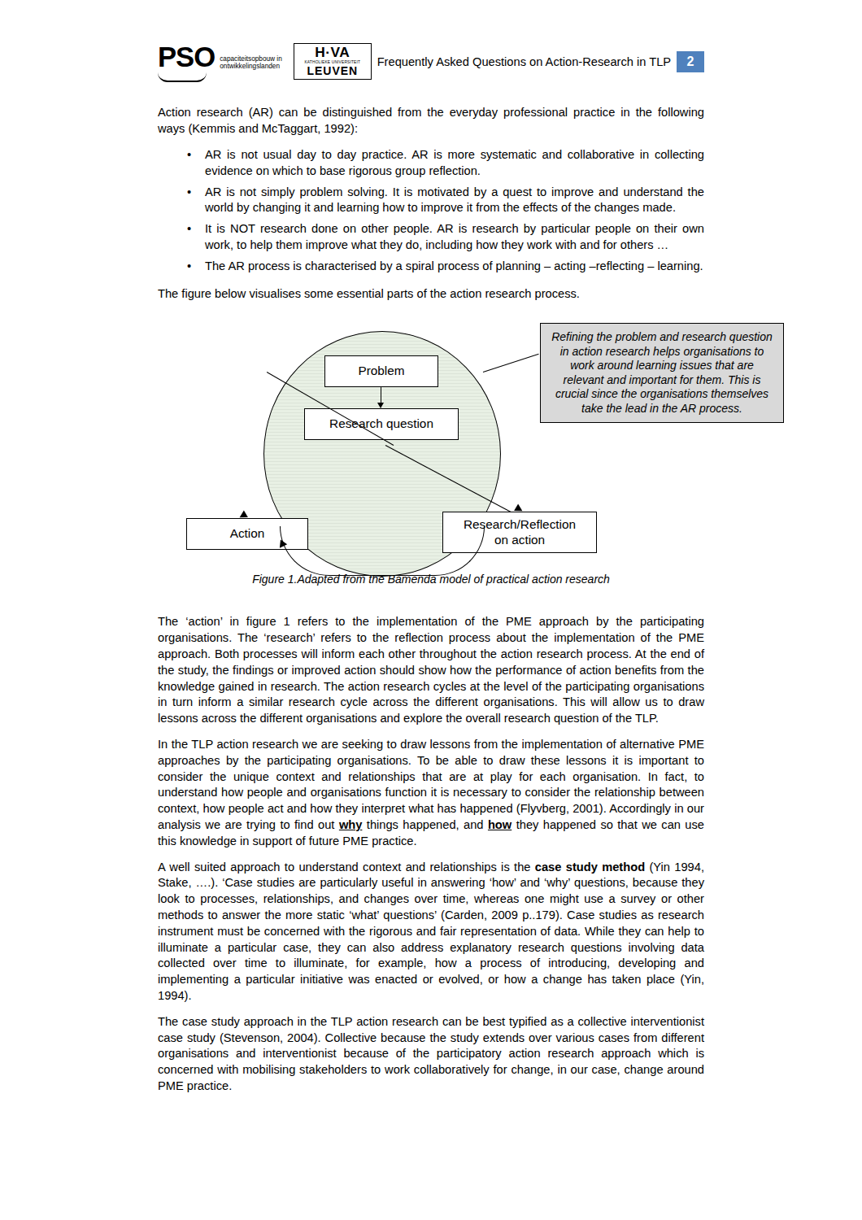PSO
capaciteitsopbouw in
ontwikkelingslanden
H·VA
KATHOLIEKE UNIVERSITEIT
LEUVEN
Frequently Asked Questions on Action-Research in TLP
2
Action research (AR) can be distinguished from the everyday professional practice in the following ways (Kemmis and McTaggart, 1992):
AR is not usual day to day practice. AR is more systematic and collaborative in collecting evidence on which to base rigorous group reflection.
AR is not simply problem solving. It is motivated by a quest to improve and understand the world by changing it and learning how to improve it from the effects of the changes made.
It is NOT research done on other people. AR is research by particular people on their own work, to help them improve what they do, including how they work with and for others …
The AR process is characterised by a spiral process of planning – acting –reflecting – learning.
The figure below visualises some essential parts of the action research process.
Problem
Research question
Action
Research/Reflection
on action
Refining the problem and research question in action research helps organisations to work around learning issues that are relevant and important for them. This is crucial since the organisations themselves take the lead in the AR process.
Figure 1.Adapted from the Bamenda model of practical action research
The ‘action’ in figure 1 refers to the implementation of the PME approach by the participating organisations. The ‘research’ refers to the reflection process about the implementation of the PME approach. Both processes will inform each other throughout the action research process. At the end of the study, the findings or improved action should show how the performance of action benefits from the knowledge gained in research. The action research cycles at the level of the participating organisations in turn inform a similar research cycle across the different organisations. This will allow us to draw lessons across the different organisations and explore the overall research question of the TLP.
In the TLP action research we are seeking to draw lessons from the implementation of alternative PME approaches by the participating organisations. To be able to draw these lessons it is important to consider the unique context and relationships that are at play for each organisation. In fact, to understand how people and organisations function it is necessary to consider the relationship between context, how people act and how they interpret what has happened (Flyvberg, 2001). Accordingly in our analysis we are trying to find out why things happened, and how they happened so that we can use this knowledge in support of future PME practice.
A well suited approach to understand context and relationships is the case study method (Yin 1994, Stake, ….). ‘Case studies are particularly useful in answering ‘how’ and ‘why’ questions, because they look to processes, relationships, and changes over time, whereas one might use a survey or other methods to answer the more static ‘what’ questions’ (Carden, 2009 p..179). Case studies as research instrument must be concerned with the rigorous and fair representation of data. While they can help to illuminate a particular case, they can also address explanatory research questions involving data collected over time to illuminate, for example, how a process of introducing, developing and implementing a particular initiative was enacted or evolved, or how a change has taken place (Yin, 1994).
The case study approach in the TLP action research can be best typified as a collective interventionist case study (Stevenson, 2004). Collective because the study extends over various cases from different organisations and interventionist because of the participatory action research approach which is concerned with mobilising stakeholders to work collaboratively for change, in our case, change around PME practice.